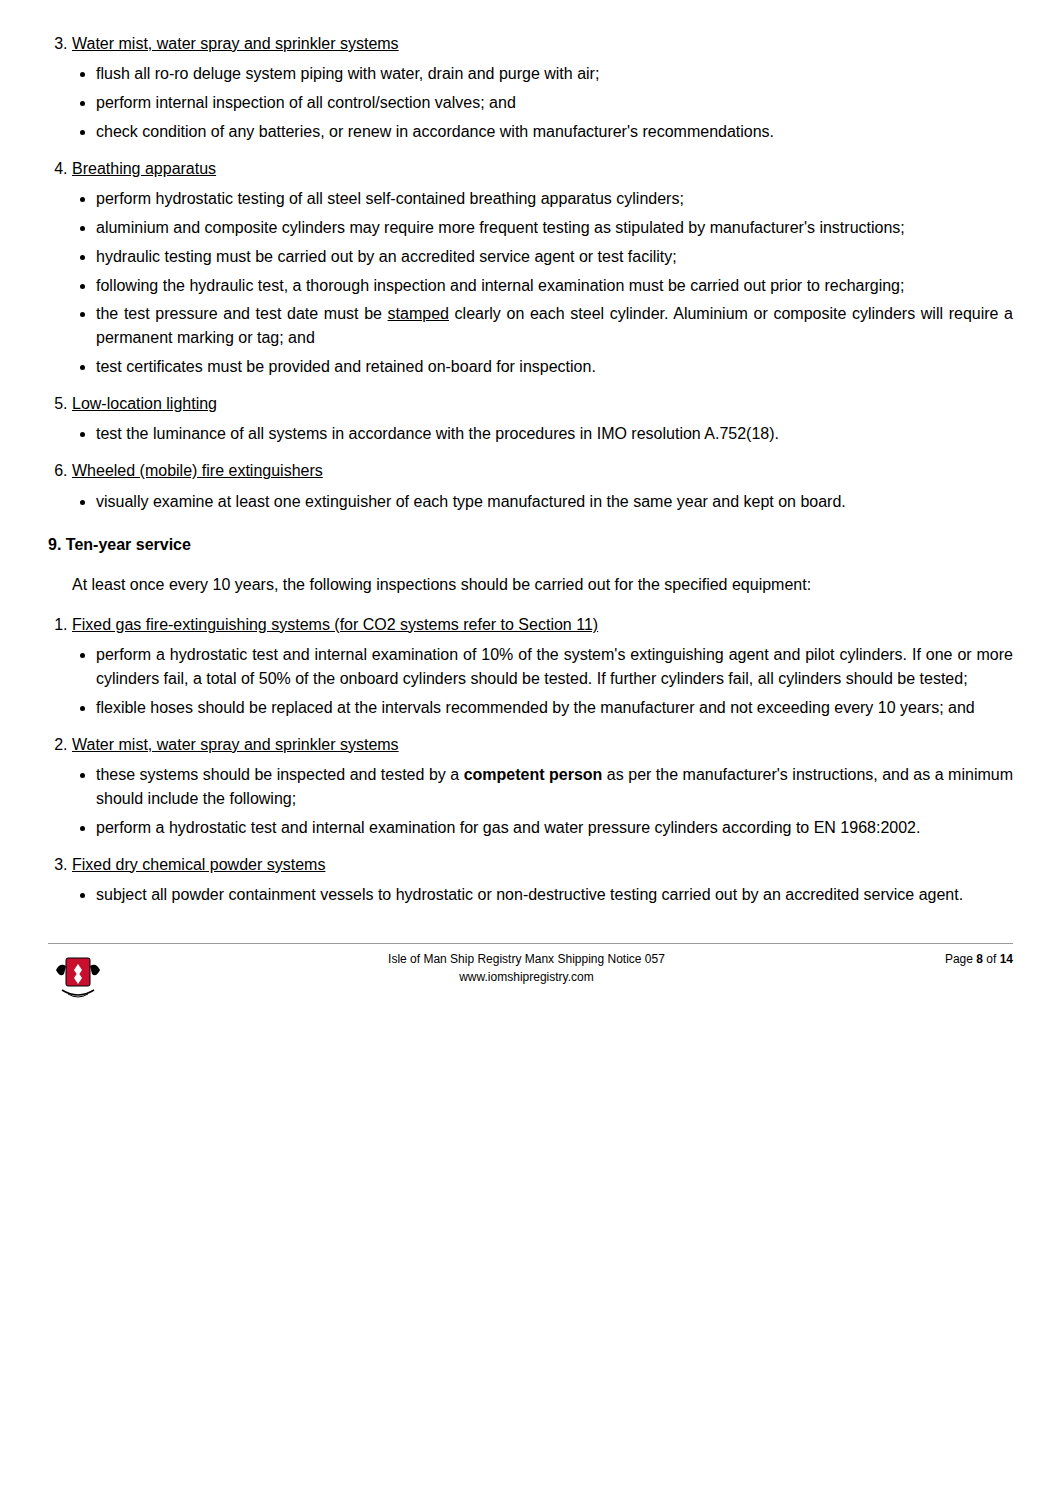Water mist, water spray and sprinkler systems
flush all ro-ro deluge system piping with water, drain and purge with air;
perform internal inspection of all control/section valves; and
check condition of any batteries, or renew in accordance with manufacturer's recommendations.
Breathing apparatus
perform hydrostatic testing of all steel self-contained breathing apparatus cylinders;
aluminium and composite cylinders may require more frequent testing as stipulated by manufacturer's instructions;
hydraulic testing must be carried out by an accredited service agent or test facility;
following the hydraulic test, a thorough inspection and internal examination must be carried out prior to recharging;
the test pressure and test date must be stamped clearly on each steel cylinder. Aluminium or composite cylinders will require a permanent marking or tag; and
test certificates must be provided and retained on-board for inspection.
Low-location lighting
test the luminance of all systems in accordance with the procedures in IMO resolution A.752(18).
Wheeled (mobile) fire extinguishers
visually examine at least one extinguisher of each type manufactured in the same year and kept on board.
9. Ten-year service
At least once every 10 years, the following inspections should be carried out for the specified equipment:
Fixed gas fire-extinguishing systems (for CO2 systems refer to Section 11)
perform a hydrostatic test and internal examination of 10% of the system's extinguishing agent and pilot cylinders. If one or more cylinders fail, a total of 50% of the onboard cylinders should be tested. If further cylinders fail, all cylinders should be tested;
flexible hoses should be replaced at the intervals recommended by the manufacturer and not exceeding every 10 years; and
Water mist, water spray and sprinkler systems
these systems should be inspected and tested by a competent person as per the manufacturer's instructions, and as a minimum should include the following;
perform a hydrostatic test and internal examination for gas and water pressure cylinders according to EN 1968:2002.
Fixed dry chemical powder systems
subject all powder containment vessels to hydrostatic or non-destructive testing carried out by an accredited service agent.
Isle of Man Ship Registry Manx Shipping Notice 057
www.iomshipregistry.com
Page 8 of 14